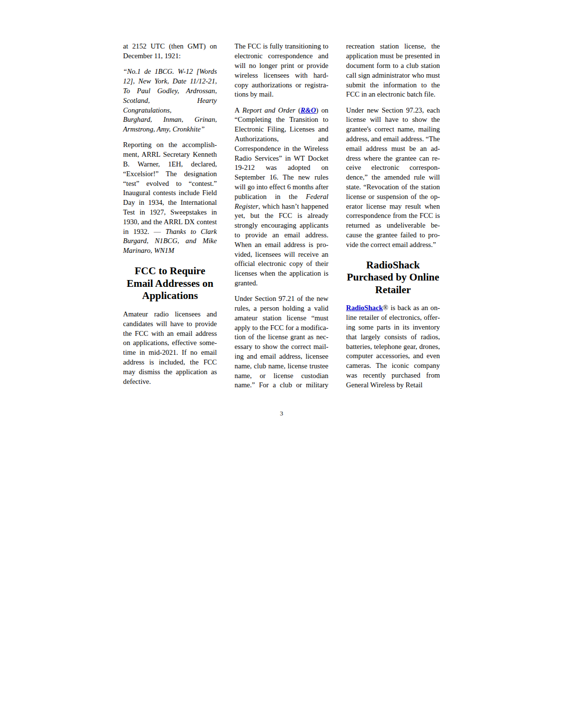at 2152 UTC (then GMT) on December 11, 1921:
“No.1 de 1BCG. W-12 [Words 12], New York, Date 11/12-21, To Paul Godley, Ardrossan, Scotland, Hearty Congratulations,
Burghard, Inman, Grinan, Armstrong, Amy, Cronkhite”
Reporting on the accomplishment, ARRL Secretary Kenneth B. Warner, 1EH, declared, “Excelsior!” The designation “test” evolved to “contest.” Inaugural contests include Field Day in 1934, the International Test in 1927, Sweepstakes in 1930, and the ARRL DX contest in 1932. — Thanks to Clark Burgard, N1BCG, and Mike Marinaro, WN1M
FCC to Require Email Addresses on Applications
Amateur radio licensees and candidates will have to provide the FCC with an email address on applications, effective sometime in mid-2021. If no email address is included, the FCC may dismiss the application as defective.
The FCC is fully transitioning to electronic correspondence and will no longer print or provide wireless licensees with hard-copy authorizations or registrations by mail.
A Report and Order (R&O) on “Completing the Transition to Electronic Filing, Licenses and Authorizations, and Correspondence in the Wireless Radio Services” in WT Docket 19-212 was adopted on September 16. The new rules will go into effect 6 months after publication in the Federal Register, which hasn’t happened yet, but the FCC is already strongly encouraging applicants to provide an email address. When an email address is provided, licensees will receive an official electronic copy of their licenses when the application is granted.
Under Section 97.21 of the new rules, a person holding a valid amateur station license “must apply to the FCC for a modification of the license grant as necessary to show the correct mailing and email address, licensee name, club name, license trustee name, or license custodian name.” For a club or military recreation station license, the application must be presented in document form to a club station call sign administrator who must submit the information to the FCC in an electronic batch file.
Under new Section 97.23, each license will have to show the grantee's correct name, mailing address, and email address. “The email address must be an address where the grantee can receive electronic correspondence,” the amended rule will state. “Revocation of the station license or suspension of the operator license may result when correspondence from the FCC is returned as undeliverable because the grantee failed to provide the correct email address.”
RadioShack Purchased by Online Retailer
RadioShack® is back as an online retailer of electronics, offering some parts in its inventory that largely consists of radios, batteries, telephone gear, drones, computer accessories, and even cameras. The iconic company was recently purchased from General Wireless by Retail
3